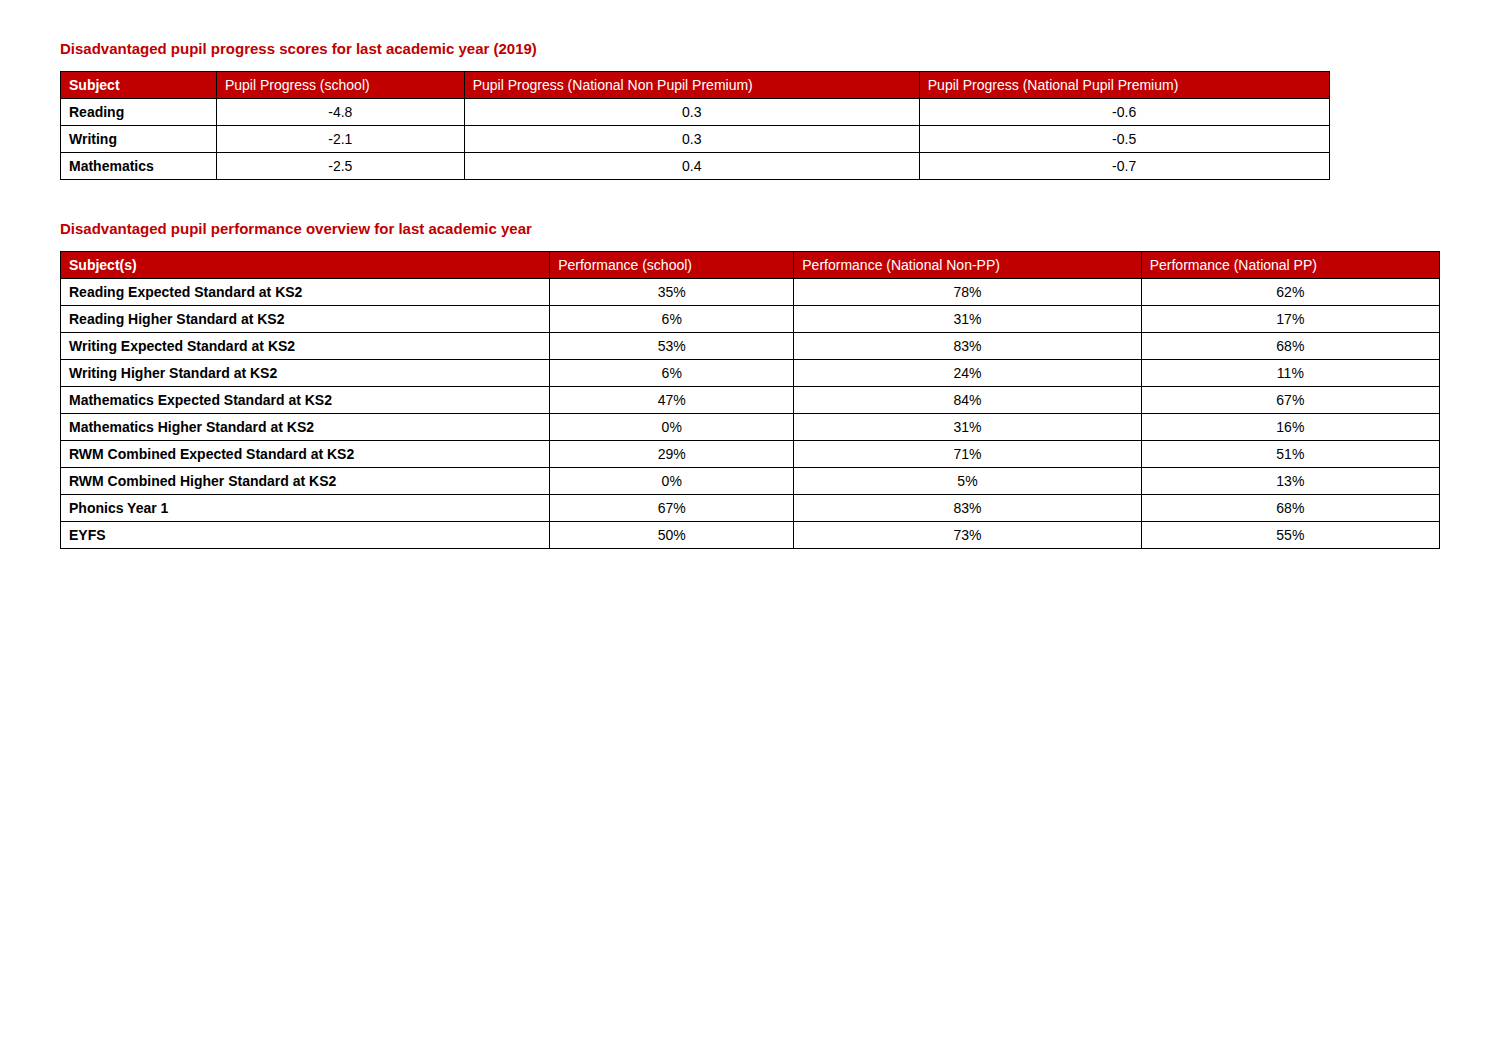Disadvantaged pupil progress scores for last academic year (2019)
| Subject | Pupil Progress (school) | Pupil Progress (National Non Pupil Premium) | Pupil Progress (National Pupil Premium) |
| --- | --- | --- | --- |
| Reading | -4.8 | 0.3 | -0.6 |
| Writing | -2.1 | 0.3 | -0.5 |
| Mathematics | -2.5 | 0.4 | -0.7 |
Disadvantaged pupil performance overview for last academic year
| Subject(s) | Performance (school) | Performance (National Non-PP) | Performance (National PP) |
| --- | --- | --- | --- |
| Reading Expected Standard at KS2 | 35% | 78% | 62% |
| Reading Higher Standard at KS2 | 6% | 31% | 17% |
| Writing Expected Standard at KS2 | 53% | 83% | 68% |
| Writing Higher Standard at KS2 | 6% | 24% | 11% |
| Mathematics Expected Standard at KS2 | 47% | 84% | 67% |
| Mathematics Higher Standard at KS2 | 0% | 31% | 16% |
| RWM Combined Expected Standard at KS2 | 29% | 71% | 51% |
| RWM Combined Higher Standard at KS2 | 0% | 5% | 13% |
| Phonics Year 1 | 67% | 83% | 68% |
| EYFS | 50% | 73% | 55% |